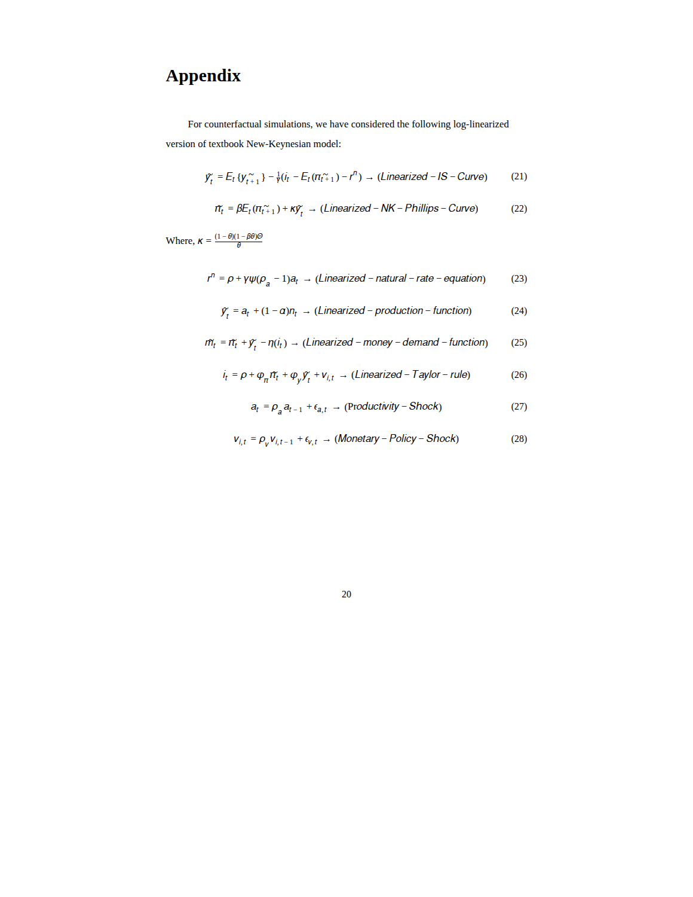Appendix
For counterfactual simulations, we have considered the following log-linearized version of textbook New-Keynesian model:
yt~ = Et { yt+1~ } − 1γ ( it − Et ( πt+1~ ) − rn ) → ( Linearized − IS − Curve )
(21)
πt~ = β Et ( πt+1~ ) + κ yt~ → ( Linearized − NK − Phillips − Curve )
(22)
Where, κ = (1−θ)(1−βθ)Θ θ
rn = ρ + γ ψ ( ρa − 1 ) at → ( Linearized − natural − rate − equation )
(23)
yt~ = at + ( 1 − α ) nt → ( Linearized − production − function )
(24)
mt~ = πt~ + yt~ − η ( it ) → ( Linearized − money − demand − function )
(25)
it = ρ + φπ πt~ + φy yt~ + vi,t → ( Linearized − Taylor − rule )
(26)
at = ρa at−1 + ϵa,t → ( Pr oductivity − Shock )
(27)
vi,t = ρv vi,t−1 + ϵv,t → ( Monetary − Policy − Shock )
(28)
20